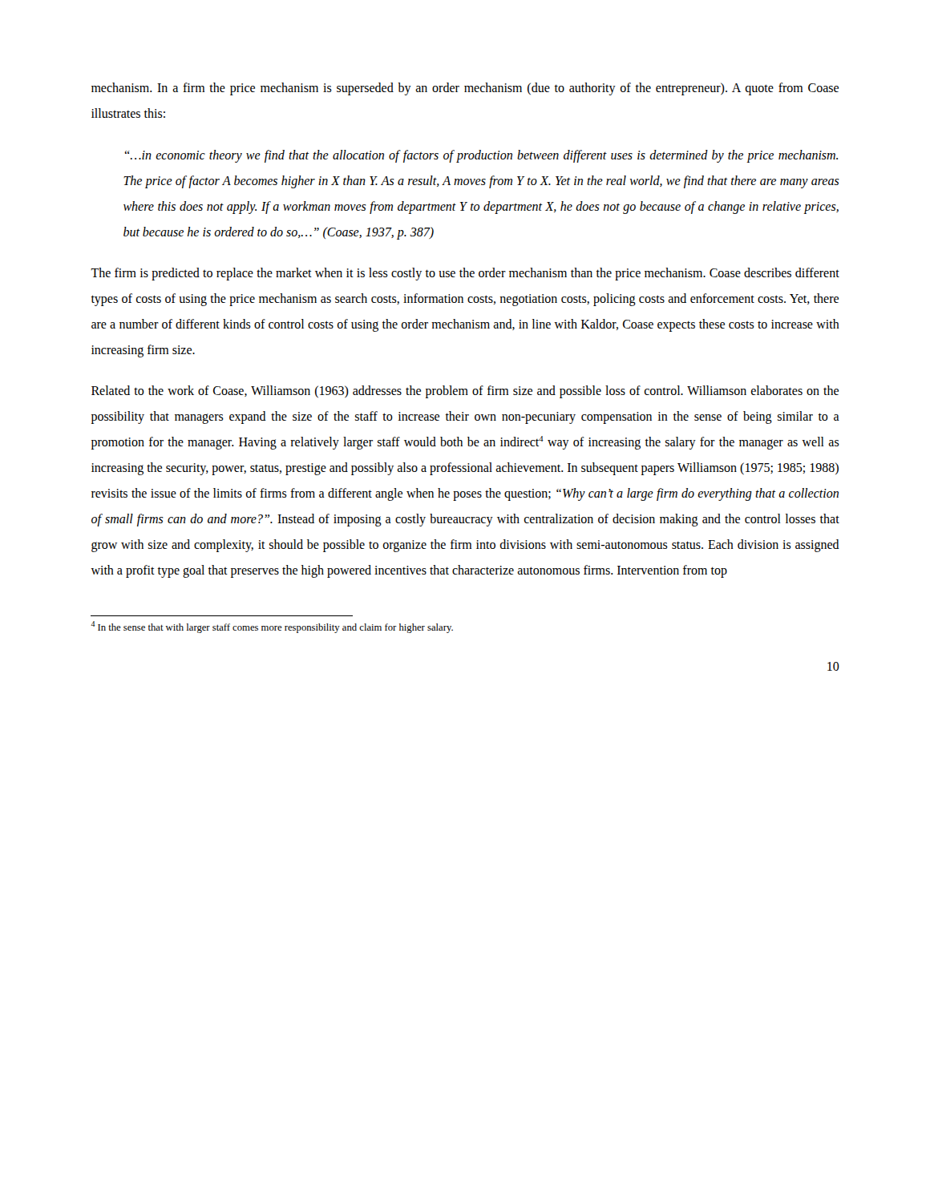mechanism. In a firm the price mechanism is superseded by an order mechanism (due to authority of the entrepreneur). A quote from Coase illustrates this:
“…in economic theory we find that the allocation of factors of production between different uses is determined by the price mechanism. The price of factor A becomes higher in X than Y. As a result, A moves from Y to X. Yet in the real world, we find that there are many areas where this does not apply. If a workman moves from department Y to department X, he does not go because of a change in relative prices, but because he is ordered to do so,…” (Coase, 1937, p. 387)
The firm is predicted to replace the market when it is less costly to use the order mechanism than the price mechanism. Coase describes different types of costs of using the price mechanism as search costs, information costs, negotiation costs, policing costs and enforcement costs. Yet, there are a number of different kinds of control costs of using the order mechanism and, in line with Kaldor, Coase expects these costs to increase with increasing firm size.
Related to the work of Coase, Williamson (1963) addresses the problem of firm size and possible loss of control. Williamson elaborates on the possibility that managers expand the size of the staff to increase their own non-pecuniary compensation in the sense of being similar to a promotion for the manager. Having a relatively larger staff would both be an indirect4 way of increasing the salary for the manager as well as increasing the security, power, status, prestige and possibly also a professional achievement. In subsequent papers Williamson (1975; 1985; 1988) revisits the issue of the limits of firms from a different angle when he poses the question; “Why can’t a large firm do everything that a collection of small firms can do and more?”. Instead of imposing a costly bureaucracy with centralization of decision making and the control losses that grow with size and complexity, it should be possible to organize the firm into divisions with semi-autonomous status. Each division is assigned with a profit type goal that preserves the high powered incentives that characterize autonomous firms. Intervention from top
4 In the sense that with larger staff comes more responsibility and claim for higher salary.
10